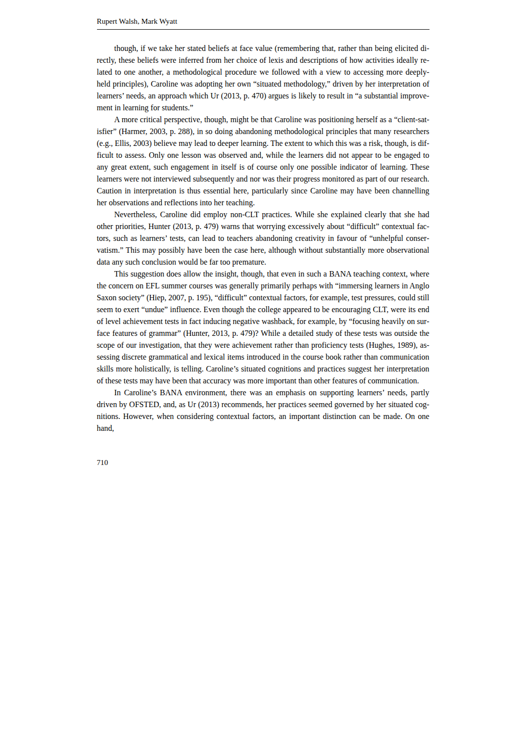Rupert Walsh, Mark Wyatt
though, if we take her stated beliefs at face value (remembering that, rather than being elicited directly, these beliefs were inferred from her choice of lexis and descriptions of how activities ideally related to one another, a methodological procedure we followed with a view to accessing more deeply-held principles), Caroline was adopting her own “situated methodology,” driven by her interpretation of learners’ needs, an approach which Ur (2013, p. 470) argues is likely to result in “a substantial improvement in learning for students.”
A more critical perspective, though, might be that Caroline was positioning herself as a “client-satisfier” (Harmer, 2003, p. 288), in so doing abandoning methodological principles that many researchers (e.g., Ellis, 2003) believe may lead to deeper learning. The extent to which this was a risk, though, is difficult to assess. Only one lesson was observed and, while the learners did not appear to be engaged to any great extent, such engagement in itself is of course only one possible indicator of learning. These learners were not interviewed subsequently and nor was their progress monitored as part of our research. Caution in interpretation is thus essential here, particularly since Caroline may have been channelling her observations and reflections into her teaching.
Nevertheless, Caroline did employ non-CLT practices. While she explained clearly that she had other priorities, Hunter (2013, p. 479) warns that worrying excessively about “difficult” contextual factors, such as learners’ tests, can lead to teachers abandoning creativity in favour of “unhelpful conservatism.” This may possibly have been the case here, although without substantially more observational data any such conclusion would be far too premature.
This suggestion does allow the insight, though, that even in such a BANA teaching context, where the concern on EFL summer courses was generally primarily perhaps with “immersing learners in Anglo Saxon society” (Hiep, 2007, p. 195), “difficult” contextual factors, for example, test pressures, could still seem to exert “undue” influence. Even though the college appeared to be encouraging CLT, were its end of level achievement tests in fact inducing negative washback, for example, by “focusing heavily on surface features of grammar” (Hunter, 2013, p. 479)? While a detailed study of these tests was outside the scope of our investigation, that they were achievement rather than proficiency tests (Hughes, 1989), assessing discrete grammatical and lexical items introduced in the course book rather than communication skills more holistically, is telling. Caroline’s situated cognitions and practices suggest her interpretation of these tests may have been that accuracy was more important than other features of communication.
In Caroline’s BANA environment, there was an emphasis on supporting learners’ needs, partly driven by OFSTED, and, as Ur (2013) recommends, her practices seemed governed by her situated cognitions. However, when considering contextual factors, an important distinction can be made. On one hand,
710